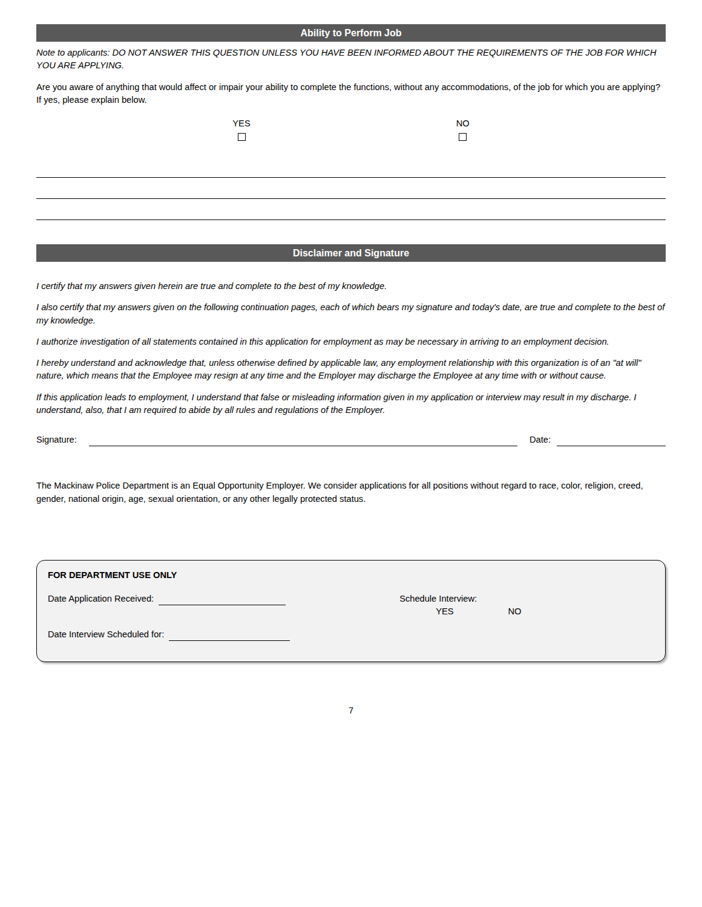Ability to Perform Job
Note to applicants: DO NOT ANSWER THIS QUESTION UNLESS YOU HAVE BEEN INFORMED ABOUT THE REQUIREMENTS OF THE JOB FOR WHICH YOU ARE APPLYING.
Are you aware of anything that would affect or impair your ability to complete the functions, without any accommodations, of the job for which you are applying? If yes, please explain below.
YES
NO
Disclaimer and Signature
I certify that my answers given herein are true and complete to the best of my knowledge.
I also certify that my answers given on the following continuation pages, each of which bears my signature and today's date, are true and complete to the best of my knowledge.
I authorize investigation of all statements contained in this application for employment as may be necessary in arriving to an employment decision.
I hereby understand and acknowledge that, unless otherwise defined by applicable law, any employment relationship with this organization is of an "at will" nature, which means that the Employee may resign at any time and the Employer may discharge the Employee at any time with or without cause.
If this application leads to employment, I understand that false or misleading information given in my application or interview may result in my discharge. I understand, also, that I am required to abide by all rules and regulations of the Employer.
Signature: Date:
The Mackinaw Police Department is an Equal Opportunity Employer. We consider applications for all positions without regard to race, color, religion, creed, gender, national origin, age, sexual orientation, or any other legally protected status.
FOR DEPARTMENT USE ONLY
Date Application Received:
Schedule Interview: YES NO
Date Interview Scheduled for:
7